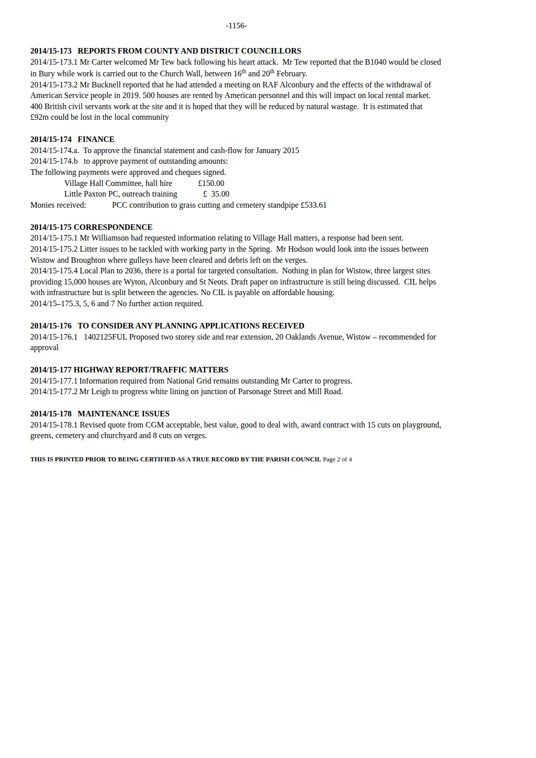-1156-
2014/15-173 REPORTS FROM COUNTY AND DISTRICT COUNCILLORS
2014/15-173.1 Mr Carter welcomed Mr Tew back following his heart attack. Mr Tew reported that the B1040 would be closed in Bury while work is carried out to the Church Wall, between 16th and 20th February.
2014/15-173.2 Mr Bucknell reported that he had attended a meeting on RAF Alconbury and the effects of the withdrawal of American Service people in 2019. 500 houses are rented by American personnel and this will impact on local rental market. 400 British civil servants work at the site and it is hoped that they will be reduced by natural wastage. It is estimated that £92m could be lost in the local community
2014/15-174 FINANCE
2014/15-174.a. To approve the financial statement and cash-flow for January 2015
2014/15-174.b to approve payment of outstanding amounts:
The following payments were approved and cheques signed.
Village Hall Committee, hall hire £150.00
Little Paxton PC, outreach training £ 35.00
Monies received: PCC contribution to grass cutting and cemetery standpipe £533.61
2014/15-175 CORRESPONDENCE
2014/15-175.1 Mr Williamson had requested information relating to Village Hall matters, a response had been sent.
2014/15-175.2 Litter issues to be tackled with working party in the Spring. Mr Hodson would look into the issues between Wistow and Broughton where gulleys have been cleared and debris left on the verges.
2014/15-175.4 Local Plan to 2036, there is a portal for targeted consultation. Nothing in plan for Wistow, three largest sites providing 15,000 houses are Wyton, Alconbury and St Neots. Draft paper on infrastructure is still being discussed. CIL helps with infrastructure but is split between the agencies. No CIL is payable on affordable housing.
2014/15–175.3, 5, 6 and 7 No further action required.
2014/15-176 TO CONSIDER ANY PLANNING APPLICATIONS RECEIVED
2014/15-176.1 1402125FUL Proposed two storey side and rear extension, 20 Oaklands Avenue, Wistow – recommended for approval
2014/15-177 HIGHWAY REPORT/TRAFFIC MATTERS
2014/15-177.1 Information required from National Grid remains outstanding Mr Carter to progress.
2014/15-177.2 Mr Leigh to progress white lining on junction of Parsonage Street and Mill Road.
2014/15-178 MAINTENANCE ISSUES
2014/15-178.1 Revised quote from CGM acceptable, best value, good to deal with, award contract with 15 cuts on playground, greens, cemetery and churchyard and 8 cuts on verges.
THIS IS PRINTED PRIOR TO BEING CERTIFIED AS A TRUE RECORD BY THE PARISH COUNCIL Page 2 of 4